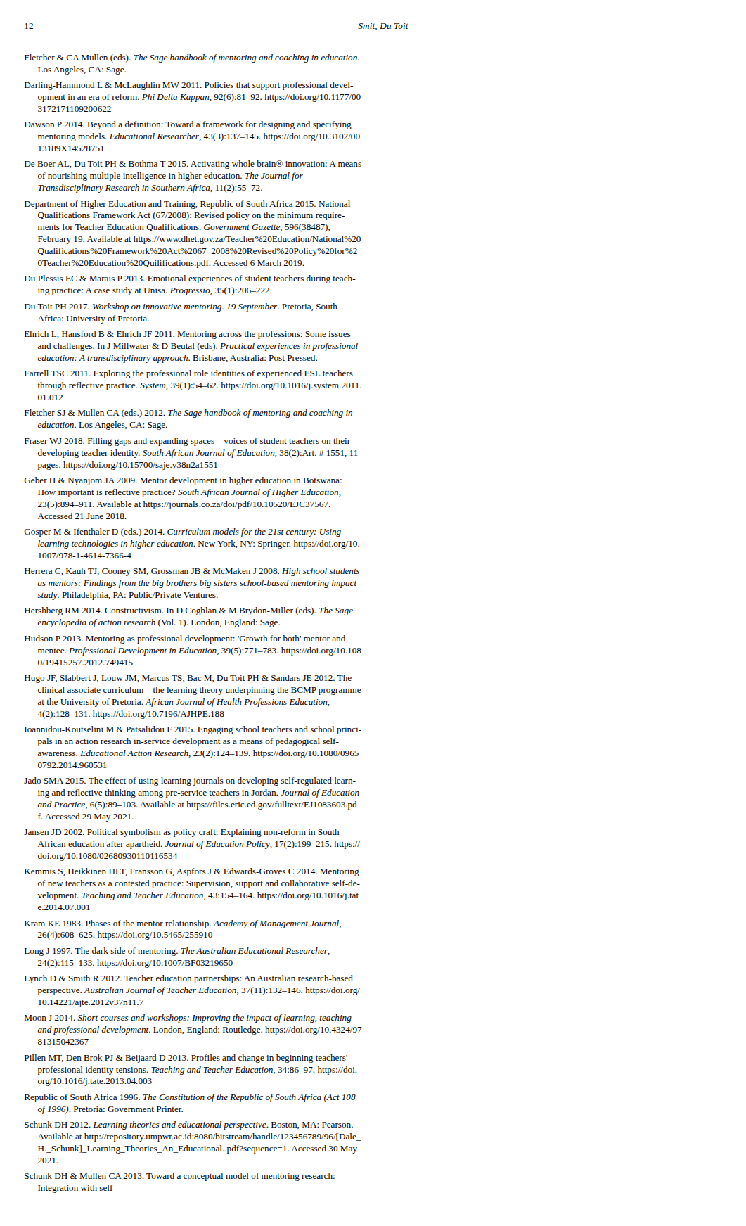12 Smit, Du Toit
Fletcher & CA Mullen (eds). The Sage handbook of mentoring and coaching in education. Los Angeles, CA: Sage.
Darling-Hammond L & McLaughlin MW 2011. Policies that support professional development in an era of reform. Phi Delta Kappan, 92(6):81–92. https://doi.org/10.1177/003172171109200622
Dawson P 2014. Beyond a definition: Toward a framework for designing and specifying mentoring models. Educational Researcher, 43(3):137–145. https://doi.org/10.3102/0013189X14528751
De Boer AL, Du Toit PH & Bothma T 2015. Activating whole brain® innovation: A means of nourishing multiple intelligence in higher education. The Journal for Transdisciplinary Research in Southern Africa, 11(2):55–72.
Department of Higher Education and Training, Republic of South Africa 2015. National Qualifications Framework Act (67/2008): Revised policy on the minimum requirements for Teacher Education Qualifications. Government Gazette, 596(38487), February 19. Available at https://www.dhet.gov.za/Teacher%20Education/National%20Qualifications%20Framework%20Act%2067_2008%20Revised%20Policy%20for%20Teacher%20Education%20Quilifications.pdf. Accessed 6 March 2019.
Du Plessis EC & Marais P 2013. Emotional experiences of student teachers during teaching practice: A case study at Unisa. Progressio, 35(1):206–222.
Du Toit PH 2017. Workshop on innovative mentoring. 19 September. Pretoria, South Africa: University of Pretoria.
Ehrich L, Hansford B & Ehrich JF 2011. Mentoring across the professions: Some issues and challenges. In J Millwater & D Beutal (eds). Practical experiences in professional education: A transdisciplinary approach. Brisbane, Australia: Post Pressed.
Farrell TSC 2011. Exploring the professional role identities of experienced ESL teachers through reflective practice. System, 39(1):54–62. https://doi.org/10.1016/j.system.2011.01.012
Fletcher SJ & Mullen CA (eds.) 2012. The Sage handbook of mentoring and coaching in education. Los Angeles, CA: Sage.
Fraser WJ 2018. Filling gaps and expanding spaces – voices of student teachers on their developing teacher identity. South African Journal of Education, 38(2):Art. # 1551, 11 pages. https://doi.org/10.15700/saje.v38n2a1551
Geber H & Nyanjom JA 2009. Mentor development in higher education in Botswana: How important is reflective practice? South African Journal of Higher Education, 23(5):894–911. Available at https://journals.co.za/doi/pdf/10.10520/EJC37567. Accessed 21 June 2018.
Gosper M & Ifenthaler D (eds.) 2014. Curriculum models for the 21st century: Using learning technologies in higher education. New York, NY: Springer. https://doi.org/10.1007/978-1-4614-7366-4
Herrera C, Kauh TJ, Cooney SM, Grossman JB & McMaken J 2008. High school students as mentors: Findings from the big brothers big sisters school-based mentoring impact study. Philadelphia, PA: Public/Private Ventures.
Hershberg RM 2014. Constructivism. In D Coghlan & M Brydon-Miller (eds). The Sage encyclopedia of action research (Vol. 1). London, England: Sage.
Hudson P 2013. Mentoring as professional development: 'Growth for both' mentor and mentee. Professional Development in Education, 39(5):771–783. https://doi.org/10.1080/19415257.2012.749415
Hugo JF, Slabbert J, Louw JM, Marcus TS, Bac M, Du Toit PH & Sandars JE 2012. The clinical associate curriculum – the learning theory underpinning the BCMP programme at the University of Pretoria. African Journal of Health Professions Education, 4(2):128–131. https://doi.org/10.7196/AJHPE.188
Ioannidou-Koutselini M & Patsalidou F 2015. Engaging school teachers and school principals in an action research in-service development as a means of pedagogical self-awareness. Educational Action Research, 23(2):124–139. https://doi.org/10.1080/09650792.2014.960531
Jado SMA 2015. The effect of using learning journals on developing self-regulated learning and reflective thinking among pre-service teachers in Jordan. Journal of Education and Practice, 6(5):89–103. Available at https://files.eric.ed.gov/fulltext/EJ1083603.pdf. Accessed 29 May 2021.
Jansen JD 2002. Political symbolism as policy craft: Explaining non-reform in South African education after apartheid. Journal of Education Policy, 17(2):199–215. https://doi.org/10.1080/02680930110116534
Kemmis S, Heikkinen HLT, Fransson G, Aspfors J & Edwards-Groves C 2014. Mentoring of new teachers as a contested practice: Supervision, support and collaborative self-development. Teaching and Teacher Education, 43:154–164. https://doi.org/10.1016/j.tate.2014.07.001
Kram KE 1983. Phases of the mentor relationship. Academy of Management Journal, 26(4):608–625. https://doi.org/10.5465/255910
Long J 1997. The dark side of mentoring. The Australian Educational Researcher, 24(2):115–133. https://doi.org/10.1007/BF03219650
Lynch D & Smith R 2012. Teacher education partnerships: An Australian research-based perspective. Australian Journal of Teacher Education, 37(11):132–146. https://doi.org/10.14221/ajte.2012v37n11.7
Moon J 2014. Short courses and workshops: Improving the impact of learning, teaching and professional development. London, England: Routledge. https://doi.org/10.4324/9781315042367
Pillen MT, Den Brok PJ & Beijaard D 2013. Profiles and change in beginning teachers' professional identity tensions. Teaching and Teacher Education, 34:86–97. https://doi.org/10.1016/j.tate.2013.04.003
Republic of South Africa 1996. The Constitution of the Republic of South Africa (Act 108 of 1996). Pretoria: Government Printer.
Schunk DH 2012. Learning theories and educational perspective. Boston, MA: Pearson. Available at http://repository.umpwr.ac.id:8080/bitstream/handle/123456789/96/[Dale_H._Schunk]_Learning_Theories_An_Educational..pdf?sequence=1. Accessed 30 May 2021.
Schunk DH & Mullen CA 2013. Toward a conceptual model of mentoring research: Integration with self-